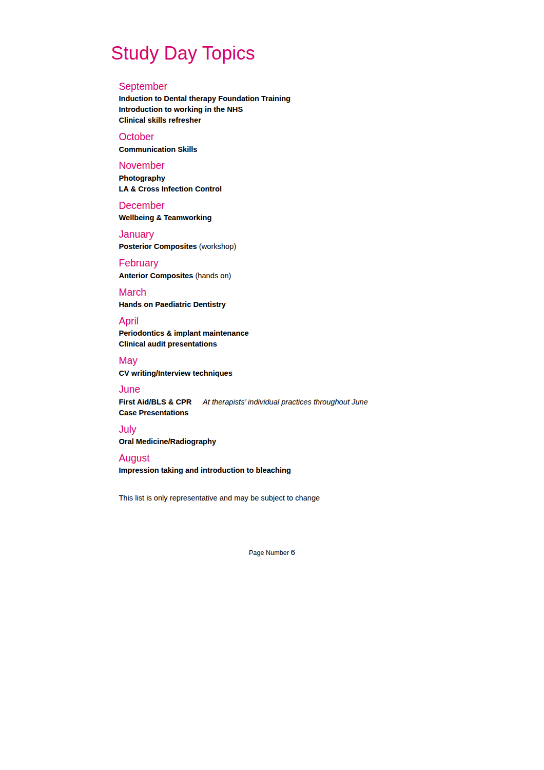Study Day Topics
September
Induction to Dental therapy Foundation Training
Introduction to working in the NHS
Clinical skills refresher
October
Communication Skills
November
Photography
LA & Cross Infection Control
December
Wellbeing & Teamworking
January
Posterior Composites (workshop)
February
Anterior Composites (hands on)
March
Hands on Paediatric Dentistry
April
Periodontics & implant maintenance
Clinical audit presentations
May
CV writing/Interview techniques
June
First Aid/BLS & CPR At therapists’ individual practices throughout June
Case Presentations
July
Oral Medicine/Radiography
August
Impression taking and introduction to bleaching
This list is only representative and may be subject to change
Page Number 6